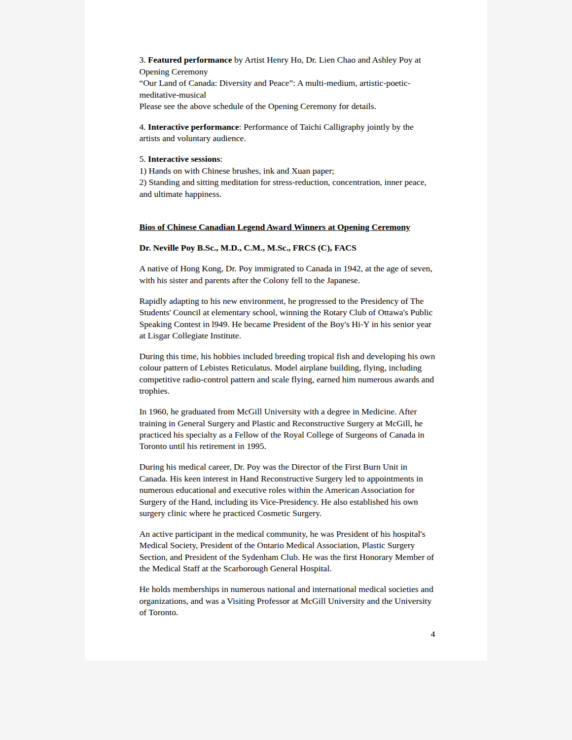3. Featured performance by Artist Henry Ho, Dr. Lien Chao and Ashley Poy at Opening Ceremony
“Our Land of Canada: Diversity and Peace”: A multi-medium, artistic-poetic-meditative-musical
Please see the above schedule of the Opening Ceremony for details.
4. Interactive performance: Performance of Taichi Calligraphy jointly by the artists and voluntary audience.
5. Interactive sessions:
1) Hands on with Chinese brushes, ink and Xuan paper;
2) Standing and sitting meditation for stress-reduction, concentration, inner peace, and ultimate happiness.
Bios of Chinese Canadian Legend Award Winners at Opening Ceremony
Dr. Neville Poy B.Sc., M.D., C.M., M.Sc., FRCS (C), FACS
A native of Hong Kong, Dr. Poy immigrated to Canada in 1942, at the age of seven, with his sister and parents after the Colony fell to the Japanese.
Rapidly adapting to his new environment, he progressed to the Presidency of The Students' Council at elementary school, winning the Rotary Club of Ottawa's Public Speaking Contest in l949. He became President of the Boy's Hi-Y in his senior year at Lisgar Collegiate Institute.
During this time, his hobbies included breeding tropical fish and developing his own colour pattern of Lebistes Reticulatus. Model airplane building, flying, including competitive radio-control pattern and scale flying, earned him numerous awards and trophies.
In 1960, he graduated from McGill University with a degree in Medicine. After training in General Surgery and Plastic and Reconstructive Surgery at McGill, he practiced his specialty as a Fellow of the Royal College of Surgeons of Canada in Toronto until his retirement in 1995.
During his medical career, Dr. Poy was the Director of the First Burn Unit in Canada. His keen interest in Hand Reconstructive Surgery led to appointments in numerous educational and executive roles within the American Association for Surgery of the Hand, including its Vice-Presidency. He also established his own surgery clinic where he practiced Cosmetic Surgery.
An active participant in the medical community, he was President of his hospital's Medical Society, President of the Ontario Medical Association, Plastic Surgery Section, and President of the Sydenham Club. He was the first Honorary Member of the Medical Staff at the Scarborough General Hospital.
He holds memberships in numerous national and international medical societies and organizations, and was a Visiting Professor at McGill University and the University of Toronto.
4